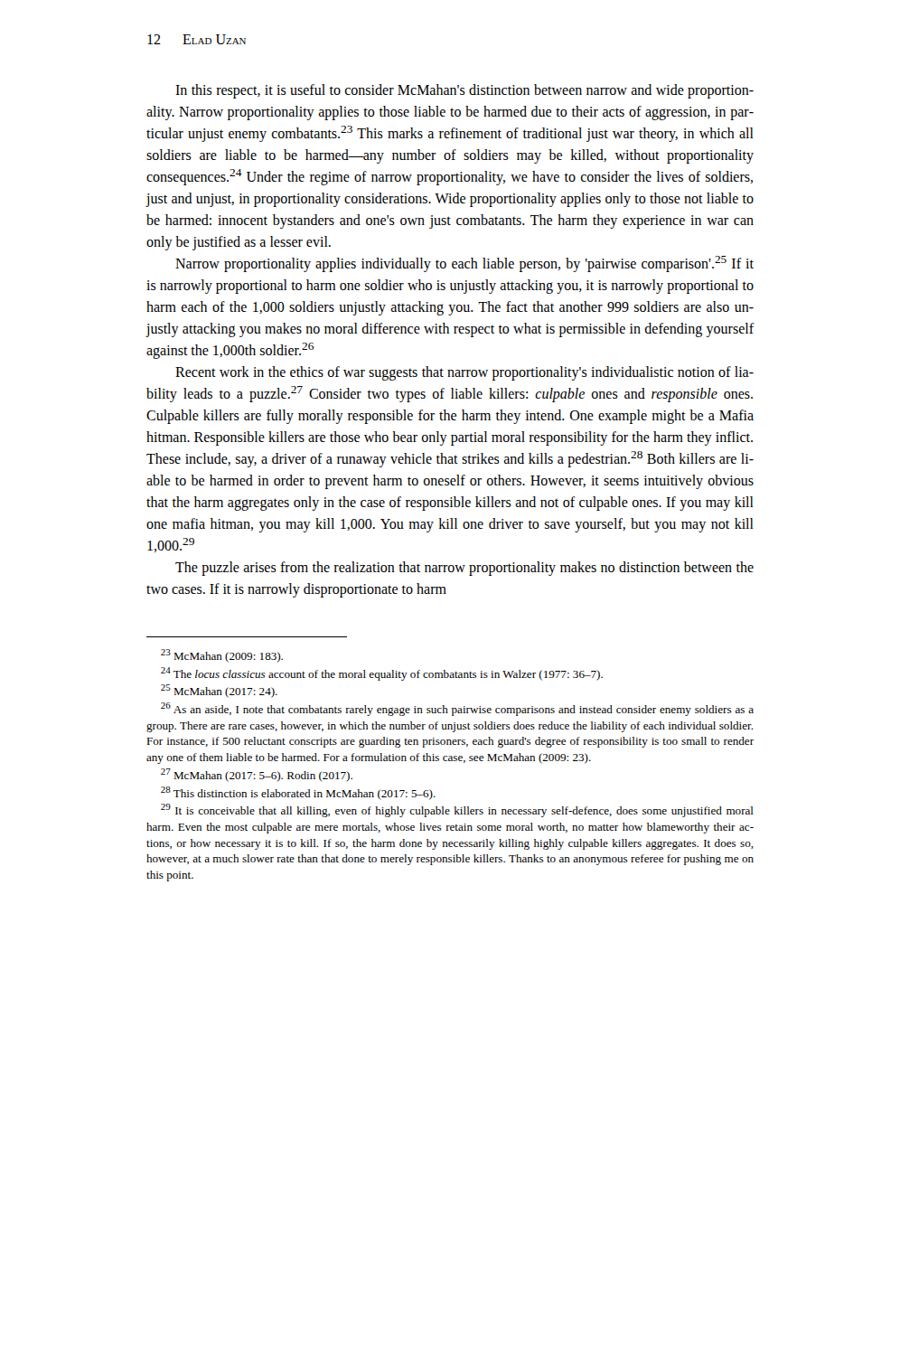12 Elad Uzan
In this respect, it is useful to consider McMahan's distinction between narrow and wide proportionality. Narrow proportionality applies to those liable to be harmed due to their acts of aggression, in particular unjust enemy combatants.23 This marks a refinement of traditional just war theory, in which all soldiers are liable to be harmed—any number of soldiers may be killed, without proportionality consequences.24 Under the regime of narrow proportionality, we have to consider the lives of soldiers, just and unjust, in proportionality considerations. Wide proportionality applies only to those not liable to be harmed: innocent bystanders and one's own just combatants. The harm they experience in war can only be justified as a lesser evil.
Narrow proportionality applies individually to each liable person, by 'pairwise comparison'.25 If it is narrowly proportional to harm one soldier who is unjustly attacking you, it is narrowly proportional to harm each of the 1,000 soldiers unjustly attacking you. The fact that another 999 soldiers are also unjustly attacking you makes no moral difference with respect to what is permissible in defending yourself against the 1,000th soldier.26
Recent work in the ethics of war suggests that narrow proportionality's individualistic notion of liability leads to a puzzle.27 Consider two types of liable killers: culpable ones and responsible ones. Culpable killers are fully morally responsible for the harm they intend. One example might be a Mafia hitman. Responsible killers are those who bear only partial moral responsibility for the harm they inflict. These include, say, a driver of a runaway vehicle that strikes and kills a pedestrian.28 Both killers are liable to be harmed in order to prevent harm to oneself or others. However, it seems intuitively obvious that the harm aggregates only in the case of responsible killers and not of culpable ones. If you may kill one mafia hitman, you may kill 1,000. You may kill one driver to save yourself, but you may not kill 1,000.29
The puzzle arises from the realization that narrow proportionality makes no distinction between the two cases. If it is narrowly disproportionate to harm
23 McMahan (2009: 183).
24 The locus classicus account of the moral equality of combatants is in Walzer (1977: 36–7).
25 McMahan (2017: 24).
26 As an aside, I note that combatants rarely engage in such pairwise comparisons and instead consider enemy soldiers as a group. There are rare cases, however, in which the number of unjust soldiers does reduce the liability of each individual soldier. For instance, if 500 reluctant conscripts are guarding ten prisoners, each guard's degree of responsibility is too small to render any one of them liable to be harmed. For a formulation of this case, see McMahan (2009: 23).
27 McMahan (2017: 5–6). Rodin (2017).
28 This distinction is elaborated in McMahan (2017: 5–6).
29 It is conceivable that all killing, even of highly culpable killers in necessary self-defence, does some unjustified moral harm. Even the most culpable are mere mortals, whose lives retain some moral worth, no matter how blameworthy their actions, or how necessary it is to kill. If so, the harm done by necessarily killing highly culpable killers aggregates. It does so, however, at a much slower rate than that done to merely responsible killers. Thanks to an anonymous referee for pushing me on this point.